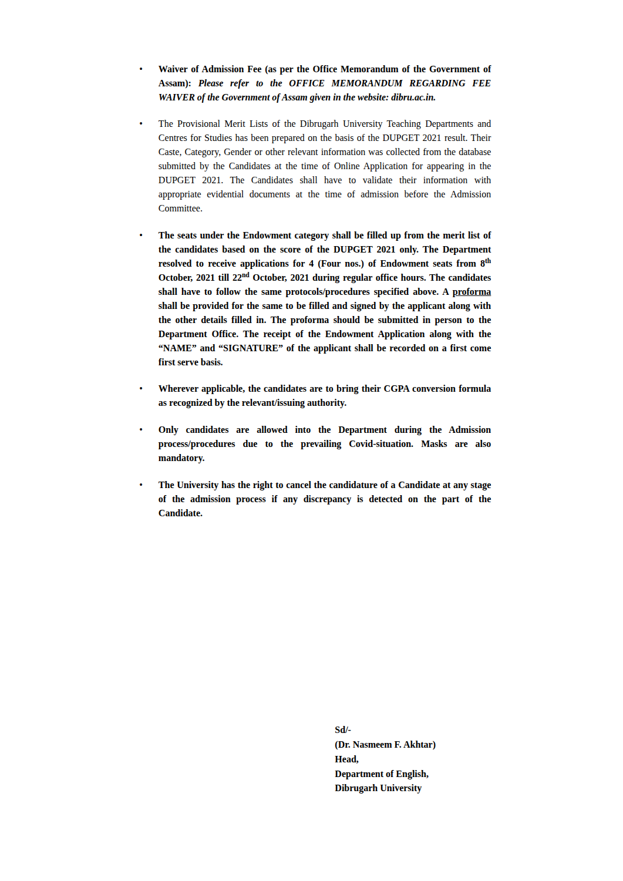Waiver of Admission Fee (as per the Office Memorandum of the Government of Assam): Please refer to the OFFICE MEMORANDUM REGARDING FEE WAIVER of the Government of Assam given in the website: dibru.ac.in.
The Provisional Merit Lists of the Dibrugarh University Teaching Departments and Centres for Studies has been prepared on the basis of the DUPGET 2021 result. Their Caste, Category, Gender or other relevant information was collected from the database submitted by the Candidates at the time of Online Application for appearing in the DUPGET 2021. The Candidates shall have to validate their information with appropriate evidential documents at the time of admission before the Admission Committee.
The seats under the Endowment category shall be filled up from the merit list of the candidates based on the score of the DUPGET 2021 only. The Department resolved to receive applications for 4 (Four nos.) of Endowment seats from 8th October, 2021 till 22nd October, 2021 during regular office hours. The candidates shall have to follow the same protocols/procedures specified above. A proforma shall be provided for the same to be filled and signed by the applicant along with the other details filled in. The proforma should be submitted in person to the Department Office. The receipt of the Endowment Application along with the “NAME” and “SIGNATURE” of the applicant shall be recorded on a first come first serve basis.
Wherever applicable, the candidates are to bring their CGPA conversion formula as recognized by the relevant/issuing authority.
Only candidates are allowed into the Department during the Admission process/procedures due to the prevailing Covid-situation. Masks are also mandatory.
The University has the right to cancel the candidature of a Candidate at any stage of the admission process if any discrepancy is detected on the part of the Candidate.
Sd/-
(Dr. Nasmeem F. Akhtar)
Head,
Department of English,
Dibrugarh University